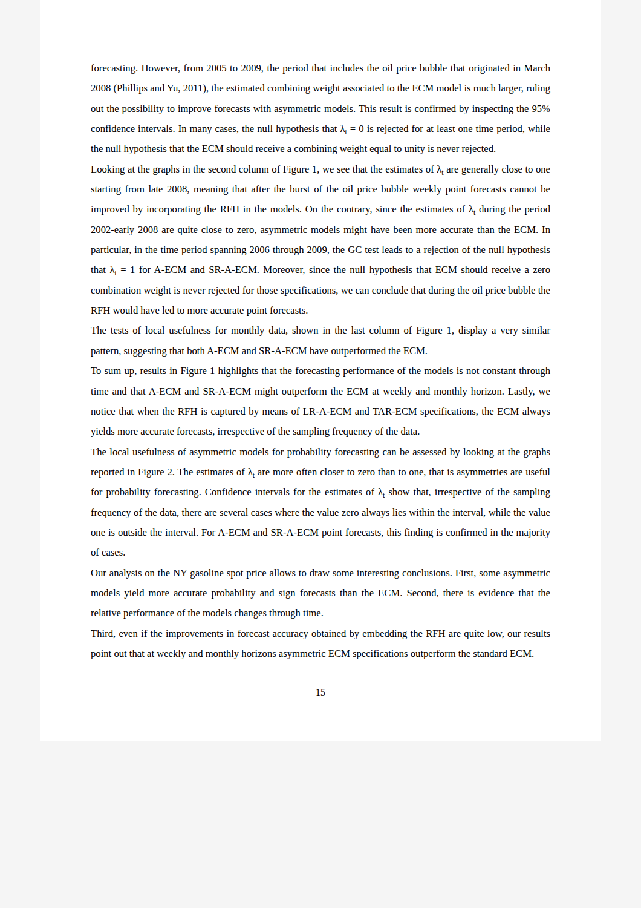forecasting. However, from 2005 to 2009, the period that includes the oil price bubble that originated in March 2008 (Phillips and Yu, 2011), the estimated combining weight associated to the ECM model is much larger, ruling out the possibility to improve forecasts with asymmetric models. This result is confirmed by inspecting the 95% confidence intervals. In many cases, the null hypothesis that λt = 0 is rejected for at least one time period, while the null hypothesis that the ECM should receive a combining weight equal to unity is never rejected.
Looking at the graphs in the second column of Figure 1, we see that the estimates of λt are generally close to one starting from late 2008, meaning that after the burst of the oil price bubble weekly point forecasts cannot be improved by incorporating the RFH in the models. On the contrary, since the estimates of λt during the period 2002-early 2008 are quite close to zero, asymmetric models might have been more accurate than the ECM. In particular, in the time period spanning 2006 through 2009, the GC test leads to a rejection of the null hypothesis that λt = 1 for A-ECM and SR-A-ECM. Moreover, since the null hypothesis that ECM should receive a zero combination weight is never rejected for those specifications, we can conclude that during the oil price bubble the RFH would have led to more accurate point forecasts.
The tests of local usefulness for monthly data, shown in the last column of Figure 1, display a very similar pattern, suggesting that both A-ECM and SR-A-ECM have outperformed the ECM.
To sum up, results in Figure 1 highlights that the forecasting performance of the models is not constant through time and that A-ECM and SR-A-ECM might outperform the ECM at weekly and monthly horizon. Lastly, we notice that when the RFH is captured by means of LR-A-ECM and TAR-ECM specifications, the ECM always yields more accurate forecasts, irrespective of the sampling frequency of the data.
The local usefulness of asymmetric models for probability forecasting can be assessed by looking at the graphs reported in Figure 2. The estimates of λt are more often closer to zero than to one, that is asymmetries are useful for probability forecasting. Confidence intervals for the estimates of λt show that, irrespective of the sampling frequency of the data, there are several cases where the value zero always lies within the interval, while the value one is outside the interval. For A-ECM and SR-A-ECM point forecasts, this finding is confirmed in the majority of cases.
Our analysis on the NY gasoline spot price allows to draw some interesting conclusions. First, some asymmetric models yield more accurate probability and sign forecasts than the ECM. Second, there is evidence that the relative performance of the models changes through time.
Third, even if the improvements in forecast accuracy obtained by embedding the RFH are quite low, our results point out that at weekly and monthly horizons asymmetric ECM specifications outperform the standard ECM.
15